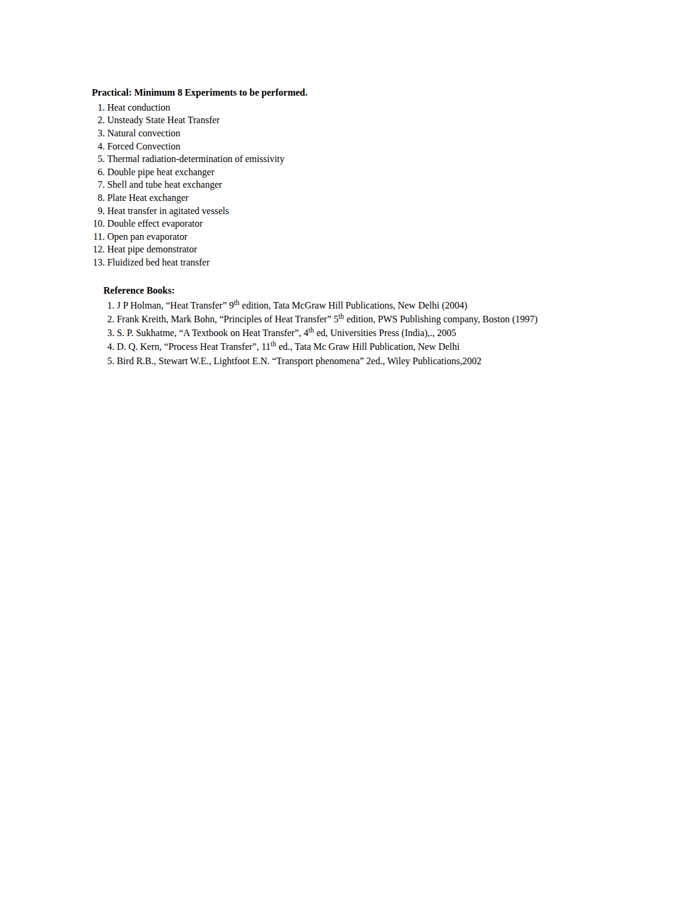Practical: Minimum 8 Experiments to be performed.
Heat conduction
Unsteady State Heat Transfer
Natural convection
Forced Convection
Thermal radiation-determination of emissivity
Double pipe heat exchanger
Shell and tube heat exchanger
Plate Heat exchanger
Heat transfer in agitated vessels
Double effect evaporator
Open pan evaporator
Heat pipe demonstrator
Fluidized bed heat transfer
Reference Books:
J P Holman, “Heat Transfer” 9th edition, Tata McGraw Hill Publications, New Delhi (2004)
Frank Kreith, Mark Bohn, “Principles of Heat Transfer” 5th edition, PWS Publishing company, Boston (1997)
S. P. Sukhatme, “A Textbook on Heat Transfer”, 4th ed, Universities Press (India),., 2005
D. Q. Kern, “Process Heat Transfer”, 11th ed., Tata Mc Graw Hill Publication, New Delhi
Bird R.B., Stewart W.E., Lightfoot E.N. “Transport phenomena” 2ed., Wiley Publications,2002